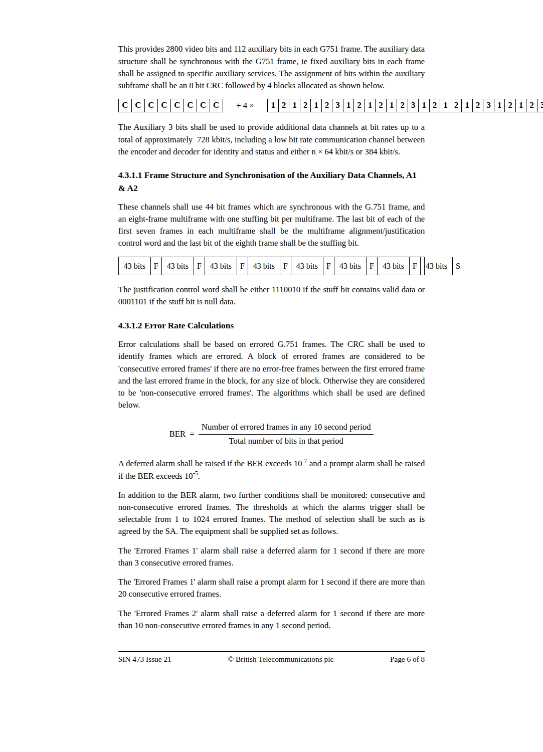This provides 2800 video bits and 112 auxiliary bits in each G751 frame. The auxiliary data structure shall be synchronous with the G751 frame, ie fixed auxiliary bits in each frame shall be assigned to specific auxiliary services. The assignment of bits within the auxiliary subframe shall be an 8 bit CRC followed by 4 blocks allocated as shown below.
C
C
C
C
C
C
C
C
+ 4 ×
1
2
1
2
1
2
3
1
2
1
2
1
2
3
1
2
1
2
1
2
3
1
2
1
2
3
The Auxiliary 3 bits shall be used to provide additional data channels at bit rates up to a total of approximately 728 kbit/s, including a low bit rate communication channel between the encoder and decoder for identity and status and either n × 64 kbit/s or 384 kbit/s.
4.3.1.1 Frame Structure and Synchronisation of the Auxiliary Data Channels, A1 & A2
These channels shall use 44 bit frames which are synchronous with the G.751 frame, and an eight-frame multiframe with one stuffing bit per multiframe. The last bit of each of the first seven frames in each multiframe shall be the multiframe alignment/justification control word and the last bit of the eighth frame shall be the stuffing bit.
43 bits
F
43 bits
F
43 bits
F
43 bits
F
43 bits
F
43 bits
F
43 bits
F
43 bits
S
The justification control word shall be either 1110010 if the stuff bit contains valid data or 0001101 if the stuff bit is null data.
4.3.1.2 Error Rate Calculations
Error calculations shall be based on errored G.751 frames. The CRC shall be used to identify frames which are errored. A block of errored frames are considered to be 'consecutive errored frames' if there are no error-free frames between the first errored frame and the last errored frame in the block, for any size of block. Otherwise they are considered to be 'non-consecutive errored frames'. The algorithms which shall be used are defined below.
BER = Number of errored frames in any 10 second period Total number of bits in that period
A deferred alarm shall be raised if the BER exceeds 10-7 and a prompt alarm shall be raised if the BER exceeds 10-5.
In addition to the BER alarm, two further conditions shall be monitored: consecutive and non-consecutive errored frames. The thresholds at which the alarms trigger shall be selectable from 1 to 1024 errored frames. The method of selection shall be such as is agreed by the SA. The equipment shall be supplied set as follows.
The 'Errored Frames 1' alarm shall raise a deferred alarm for 1 second if there are more than 3 consecutive errored frames.
The 'Errored Frames 1' alarm shall raise a prompt alarm for 1 second if there are more than 20 consecutive errored frames.
The 'Errored Frames 2' alarm shall raise a deferred alarm for 1 second if there are more than 10 non-consecutive errored frames in any 1 second period.
SIN 473 Issue 21
© British Telecommunications plc
Page 6 of 8